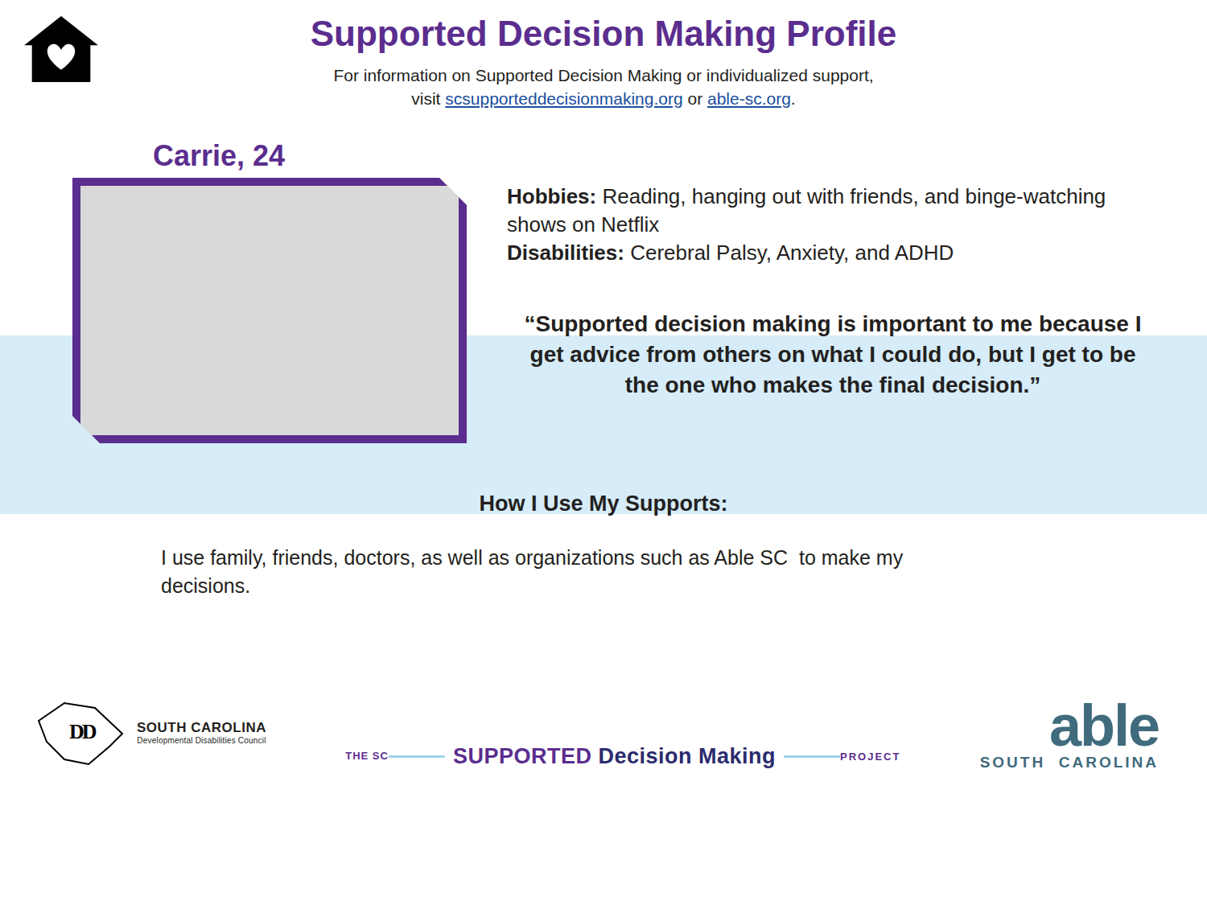Supported Decision Making Profile
For information on Supported Decision Making or individualized support,
visit scsupporteddecisionmaking.org or able-sc.org.
Carrie, 24
Hobbies: Reading, hanging out with friends, and binge-watching shows on Netflix
Disabilities: Cerebral Palsy, Anxiety, and ADHD
“Supported decision making is important to me because I get advice from others on what I could do, but I get to be the one who makes the final decision.”
How I Use My Supports:
I use family, friends, doctors, as well as organizations such as Able SC to make my decisions.
DD
SOUTH CAROLINA Developmental Disabilities Council
THE SC
SUPPORTED Decision Making
PROJECT
able
SOUTH CAROLINA